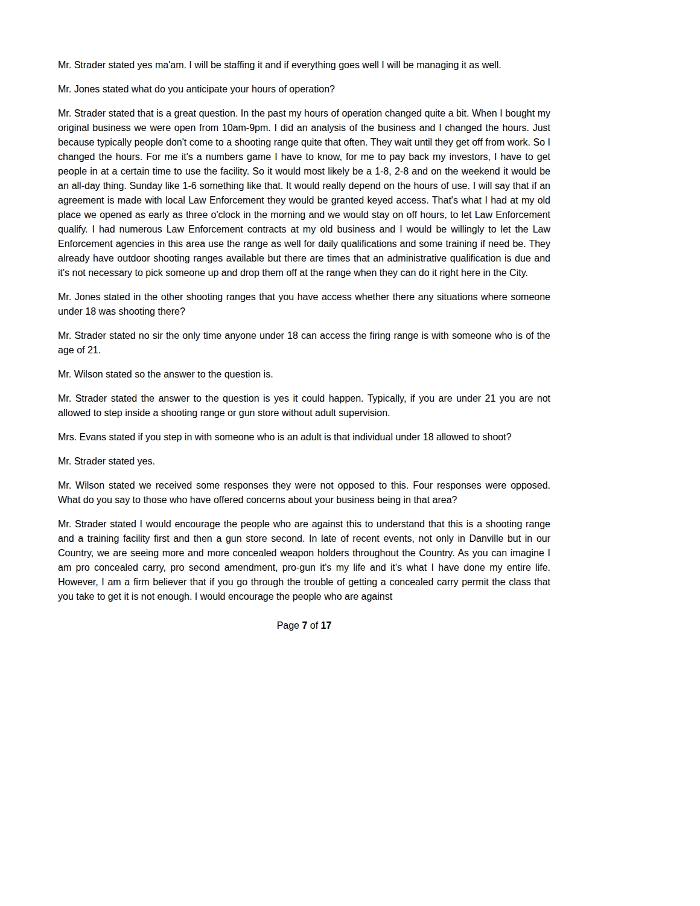Mr. Strader stated yes ma'am. I will be staffing it and if everything goes well I will be managing it as well.
Mr. Jones stated what do you anticipate your hours of operation?
Mr. Strader stated that is a great question. In the past my hours of operation changed quite a bit. When I bought my original business we were open from 10am-9pm. I did an analysis of the business and I changed the hours. Just because typically people don't come to a shooting range quite that often. They wait until they get off from work. So I changed the hours. For me it's a numbers game I have to know, for me to pay back my investors, I have to get people in at a certain time to use the facility. So it would most likely be a 1-8, 2-8 and on the weekend it would be an all-day thing. Sunday like 1-6 something like that. It would really depend on the hours of use. I will say that if an agreement is made with local Law Enforcement they would be granted keyed access. That's what I had at my old place we opened as early as three o'clock in the morning and we would stay on off hours, to let Law Enforcement qualify. I had numerous Law Enforcement contracts at my old business and I would be willingly to let the Law Enforcement agencies in this area use the range as well for daily qualifications and some training if need be. They already have outdoor shooting ranges available but there are times that an administrative qualification is due and it's not necessary to pick someone up and drop them off at the range when they can do it right here in the City.
Mr. Jones stated in the other shooting ranges that you have access whether there any situations where someone under 18 was shooting there?
Mr. Strader stated no sir the only time anyone under 18 can access the firing range is with someone who is of the age of 21.
Mr. Wilson stated so the answer to the question is.
Mr. Strader stated the answer to the question is yes it could happen. Typically, if you are under 21 you are not allowed to step inside a shooting range or gun store without adult supervision.
Mrs. Evans stated if you step in with someone who is an adult is that individual under 18 allowed to shoot?
Mr. Strader stated yes.
Mr. Wilson stated we received some responses they were not opposed to this. Four responses were opposed. What do you say to those who have offered concerns about your business being in that area?
Mr. Strader stated I would encourage the people who are against this to understand that this is a shooting range and a training facility first and then a gun store second. In late of recent events, not only in Danville but in our Country, we are seeing more and more concealed weapon holders throughout the Country. As you can imagine I am pro concealed carry, pro second amendment, pro-gun it's my life and it's what I have done my entire life. However, I am a firm believer that if you go through the trouble of getting a concealed carry permit the class that you take to get it is not enough. I would encourage the people who are against
Page 7 of 17